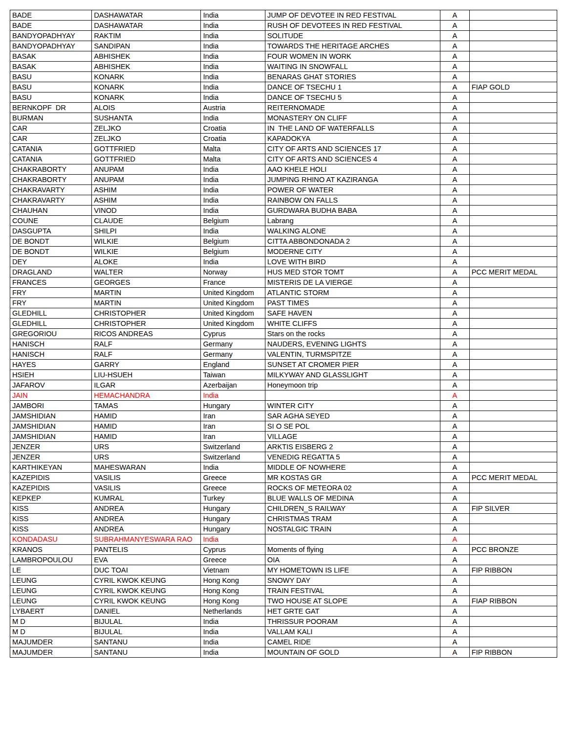| BADE | DASHAWATAR | India | JUMP OF DEVOTEE IN RED FESTIVAL | A | |
| BADE | DASHAWATAR | India | RUSH OF DEVOTEES IN RED FESTIVAL | A | |
| BANDYOPADHYAY | RAKTIM | India | SOLITUDE | A | |
| BANDYOPADHYAY | SANDIPAN | India | TOWARDS THE HERITAGE ARCHES | A | |
| BASAK | ABHISHEK | India | FOUR WOMEN IN WORK | A | |
| BASAK | ABHISHEK | India | WAITING IN SNOWFALL | A | |
| BASU | KONARK | India | BENARAS GHAT STORIES | A | |
| BASU | KONARK | India | DANCE OF TSECHU 1 | A | FIAP GOLD |
| BASU | KONARK | India | DANCE OF TSECHU 5 | A | |
| BERNKOPF DR | ALOIS | Austria | REITERNOMADE | A | |
| BURMAN | SUSHANTA | India | MONASTERY ON CLIFF | A | |
| CAR | ZELJKO | Croatia | IN THE LAND OF WATERFALLS | A | |
| CAR | ZELJKO | Croatia | KAPADOKYA | A | |
| CATANIA | GOTTFRIED | Malta | CITY OF ARTS AND SCIENCES 17 | A | |
| CATANIA | GOTTFRIED | Malta | CITY OF ARTS AND SCIENCES 4 | A | |
| CHAKRABORTY | ANUPAM | India | AAO KHELE HOLI | A | |
| CHAKRABORTY | ANUPAM | India | JUMPING RHINO AT KAZIRANGA | A | |
| CHAKRAVARTY | ASHIM | India | POWER OF WATER | A | |
| CHAKRAVARTY | ASHIM | India | RAINBOW ON FALLS | A | |
| CHAUHAN | VINOD | India | GURDWARA BUDHA BABA | A | |
| COUNE | CLAUDE | Belgium | Labrang | A | |
| DASGUPTA | SHILPI | India | WALKING ALONE | A | |
| DE BONDT | WILKIE | Belgium | CITTA ABBONDONADA 2 | A | |
| DE BONDT | WILKIE | Belgium | MODERNE CITY | A | |
| DEY | ALOKE | India | LOVE WITH BIRD | A | |
| DRAGLAND | WALTER | Norway | HUS MED STOR TOMT | A | PCC MERIT MEDAL |
| FRANCES | GEORGES | France | MISTERIS DE LA VIERGE | A | |
| FRY | MARTIN | United Kingdom | ATLANTIC STORM | A | |
| FRY | MARTIN | United Kingdom | PAST TIMES | A | |
| GLEDHILL | CHRISTOPHER | United Kingdom | SAFE HAVEN | A | |
| GLEDHILL | CHRISTOPHER | United Kingdom | WHITE CLIFFS | A | |
| GREGORIOU | RICOS ANDREAS | Cyprus | Stars on the rocks | A | |
| HANISCH | RALF | Germany | NAUDERS, EVENING LIGHTS | A | |
| HANISCH | RALF | Germany | VALENTIN, TURMSPITZE | A | |
| HAYES | GARRY | England | SUNSET AT CROMER PIER | A | |
| HSIEH | LIU-HSUEH | Taiwan | MILKYWAY AND GLASSLIGHT | A | |
| JAFAROV | ILGAR | Azerbaijan | Honeymoon trip | A | |
| JAIN | HEMACHANDRA | India | | A | |
| JAMBORI | TAMAS | Hungary | WINTER CITY | A | |
| JAMSHIDIAN | HAMID | Iran | SAR AGHA SEYED | A | |
| JAMSHIDIAN | HAMID | Iran | SI O SE POL | A | |
| JAMSHIDIAN | HAMID | Iran | VILLAGE | A | |
| JENZER | URS | Switzerland | ARKTIS EISBERG 2 | A | |
| JENZER | URS | Switzerland | VENEDIG REGATTA 5 | A | |
| KARTHIKEYAN | MAHESWARAN | India | MIDDLE OF NOWHERE | A | |
| KAZEPIDIS | VASILIS | Greece | MR KOSTAS GR | A | PCC MERIT MEDAL |
| KAZEPIDIS | VASILIS | Greece | ROCKS OF METEORA 02 | A | |
| KEPKEP | KUMRAL | Turkey | BLUE WALLS OF MEDINA | A | |
| KISS | ANDREA | Hungary | CHILDREN_S RAILWAY | A | FIP SILVER |
| KISS | ANDREA | Hungary | CHRISTMAS TRAM | A | |
| KISS | ANDREA | Hungary | NOSTALGIC TRAIN | A | |
| KONDADASU | SUBRAHMANYESWARA RAO | India | | A | |
| KRANOS | PANTELIS | Cyprus | Moments of flying | A | PCC BRONZE |
| LAMBROPOULOU | EVA | Greece | OIA | A | |
| LE | DUC TOAI | Vietnam | MY HOMETOWN IS LIFE | A | FIP RIBBON |
| LEUNG | CYRIL KWOK KEUNG | Hong Kong | SNOWY DAY | A | |
| LEUNG | CYRIL KWOK KEUNG | Hong Kong | TRAIN FESTIVAL | A | |
| LEUNG | CYRIL KWOK KEUNG | Hong Kong | TWO HOUSE AT SLOPE | A | FIAP RIBBON |
| LYBAERT | DANIEL | Netherlands | HET GRTE GAT | A | |
| M D | BIJULAL | India | THRISSUR POORAM | A | |
| M D | BIJULAL | India | VALLAM KALI | A | |
| MAJUMDER | SANTANU | India | CAMEL RIDE | A | |
| MAJUMDER | SANTANU | India | MOUNTAIN OF GOLD | A | FIP RIBBON |